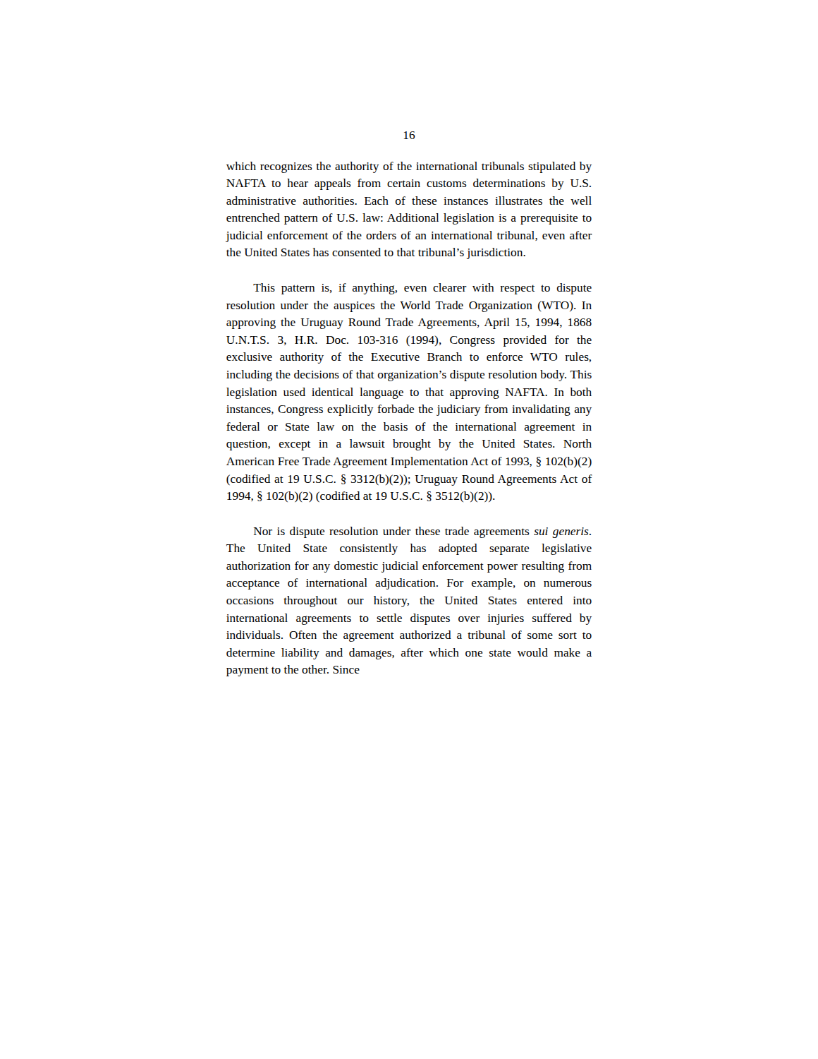16
which recognizes the authority of the international tribunals stipulated by NAFTA to hear appeals from certain customs determinations by U.S. administrative authorities. Each of these instances illustrates the well entrenched pattern of U.S. law: Additional legislation is a prerequisite to judicial enforcement of the orders of an international tribunal, even after the United States has consented to that tribunal’s jurisdiction.
This pattern is, if anything, even clearer with respect to dispute resolution under the auspices the World Trade Organization (WTO). In approving the Uruguay Round Trade Agreements, April 15, 1994, 1868 U.N.T.S. 3, H.R. Doc. 103-316 (1994), Congress provided for the exclusive authority of the Executive Branch to enforce WTO rules, including the decisions of that organization’s dispute resolution body. This legislation used identical language to that approving NAFTA. In both instances, Congress explicitly forbade the judiciary from invalidating any federal or State law on the basis of the international agreement in question, except in a lawsuit brought by the United States. North American Free Trade Agreement Implementation Act of 1993, § 102(b)(2) (codified at 19 U.S.C. § 3312(b)(2)); Uruguay Round Agreements Act of 1994, § 102(b)(2) (codified at 19 U.S.C. § 3512(b)(2)).
Nor is dispute resolution under these trade agreements sui generis. The United State consistently has adopted separate legislative authorization for any domestic judicial enforcement power resulting from acceptance of international adjudication. For example, on numerous occasions throughout our history, the United States entered into international agreements to settle disputes over injuries suffered by individuals. Often the agreement authorized a tribunal of some sort to determine liability and damages, after which one state would make a payment to the other. Since